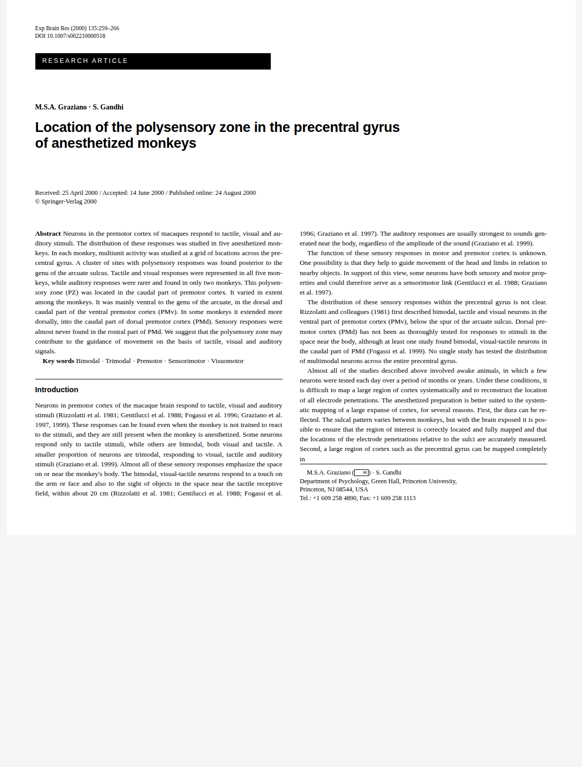Exp Brain Res (2000) 135:259–266
DOI 10.1007/s002210000518
RESEARCH ARTICLE
M.S.A. Graziano · S. Gandhi
Location of the polysensory zone in the precentral gyrus
of anesthetized monkeys
Received: 25 April 2000 / Accepted: 14 June 2000 / Published online: 24 August 2000
© Springer-Verlag 2000
Abstract Neurons in the premotor cortex of macaques respond to tactile, visual and auditory stimuli. The distribution of these responses was studied in five anesthetized monkeys. In each monkey, multiunit activity was studied at a grid of locations across the precentral gyrus. A cluster of sites with polysensory responses was found posterior to the genu of the arcuate sulcus. Tactile and visual responses were represented in all five monkeys, while auditory responses were rarer and found in only two monkeys. This polysensory zone (PZ) was located in the caudal part of premotor cortex. It varied in extent among the monkeys. It was mainly ventral to the genu of the arcuate, in the dorsal and caudal part of the ventral premotor cortex (PMv). In some monkeys it extended more dorsally, into the caudal part of dorsal premotor cortex (PMd). Sensory responses were almost never found in the rostral part of PMd. We suggest that the polysensory zone may contribute to the guidance of movement on the basis of tactile, visual and auditory signals.
Key words Bimodal · Trimodal · Premotor · Sensorimotor · Visuomotor
Introduction
Neurons in premotor cortex of the macaque brain respond to tactile, visual and auditory stimuli (Rizzolatti et al. 1981; Gentilucci et al. 1988; Fogassi et al. 1996; Graziano et al. 1997, 1999). These responses can be found even when the monkey is not trained to react to the stimuli, and they are still present when the monkey is anesthetized. Some neurons respond only to tactile stimuli, while others are bimodal, both visual and tactile. A smaller proportion of neurons are trimodal, responding to visual, tactile and auditory stimuli (Graziano et al. 1999). Almost all of these sensory responses emphasize the space on or near the monkey's body. The bimodal, visual-tactile neurons respond to a touch on the arm or face and also to the sight of objects in the space near the tactile receptive field, within about 20 cm (Rizzolatti et al. 1981; Gentilucci et al. 1988; Fogassi et al. 1996; Graziano et al. 1997). The auditory responses are usually strongest to sounds generated near the body, regardless of the amplitude of the sound (Graziano et al. 1999).
The function of these sensory responses in motor and premotor cortex is unknown. One possibility is that they help to guide movement of the head and limbs in relation to nearby objects. In support of this view, some neurons have both sensory and motor properties and could therefore serve as a sensorimotor link (Gentilucci et al. 1988; Graziano et al. 1997).
The distribution of these sensory responses within the precentral gyrus is not clear. Rizzolatti and colleagues (1981) first described bimodal, tactile and visual neurons in the ventral part of premotor cortex (PMv), below the spur of the arcuate sulcus. Dorsal premotor cortex (PMd) has not been as thoroughly tested for responses to stimuli in the space near the body, although at least one study found bimodal, visual-tactile neurons in the caudal part of PMd (Fogassi et al. 1999). No single study has tested the distribution of multimodal neurons across the entire precentral gyrus.
Almost all of the studies described above involved awake animals, in which a few neurons were tested each day over a period of months or years. Under these conditions, it is difficult to map a large region of cortex systematically and to reconstruct the location of all electrode penetrations. The anesthetized preparation is better suited to the systematic mapping of a large expanse of cortex, for several reasons. First, the dura can be reflected. The sulcal pattern varies between monkeys, but with the brain exposed it is possible to ensure that the region of interest is correctly located and fully mapped and that the locations of the electrode penetrations relative to the sulci are accurately measured. Second, a large region of cortex such as the precentral gyrus can be mapped completely in
M.S.A. Graziano (✉) · S. Gandhi
Department of Psychology, Green Hall, Princeton University,
Princeton, NJ 08544, USA
Tel.: +1 609 258 4890, Fax: +1 609 258 1113